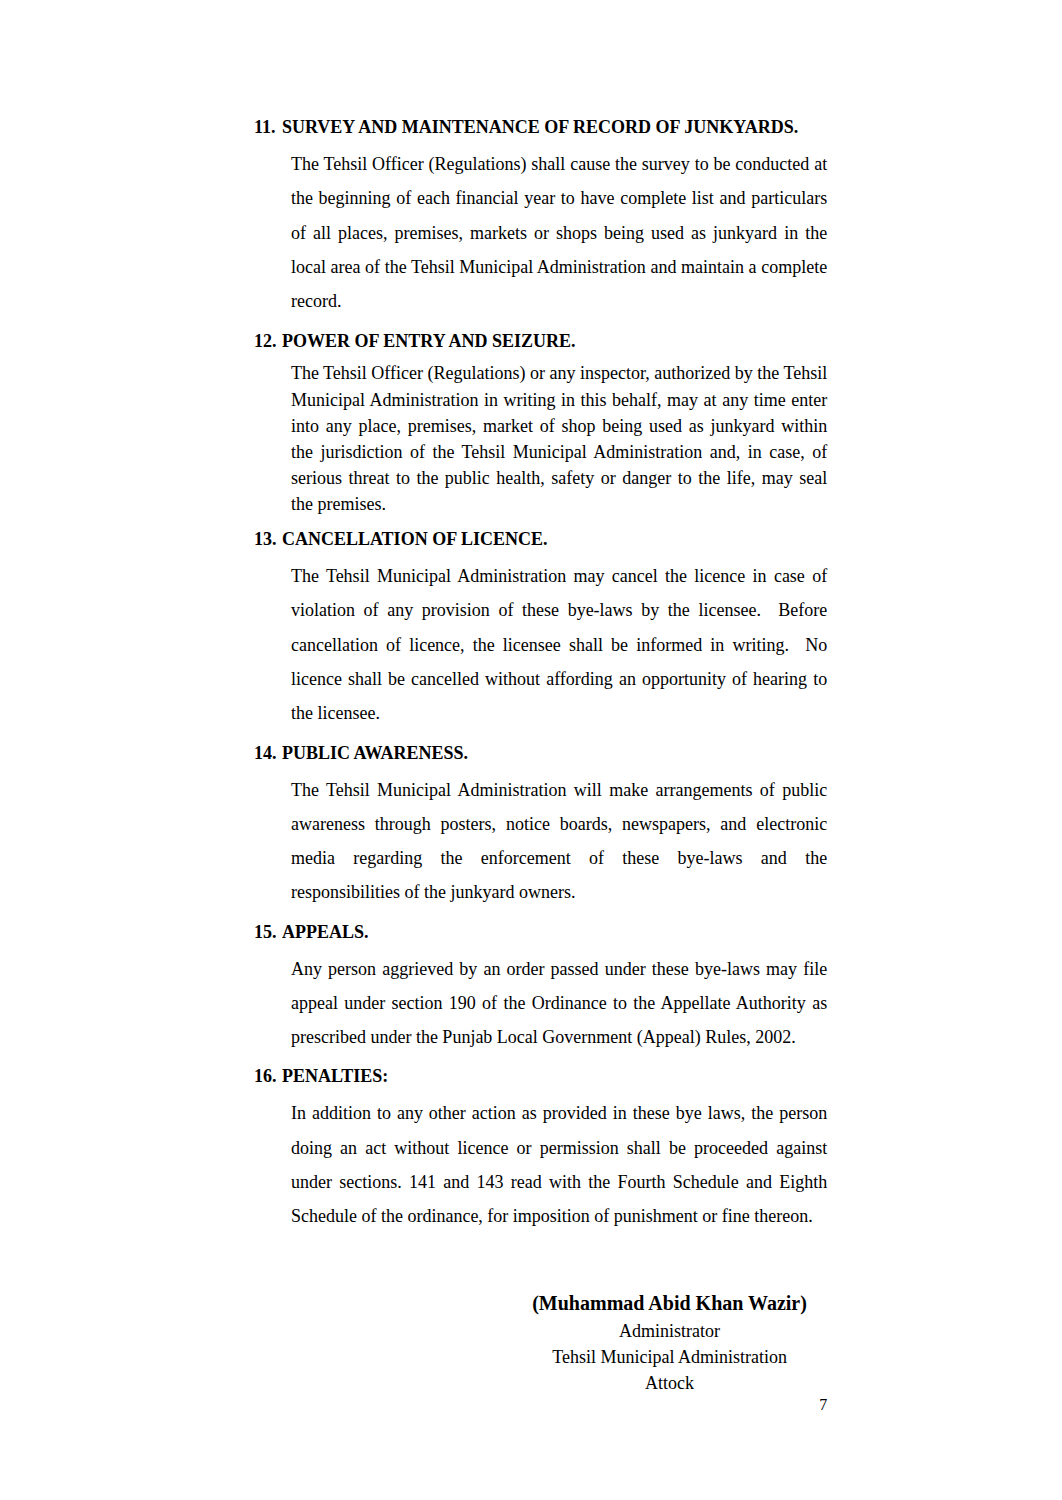11. Survey and maintenance of record of junkyards. The Tehsil Officer (Regulations) shall cause the survey to be conducted at the beginning of each financial year to have complete list and particulars of all places, premises, markets or shops being used as junkyard in the local area of the Tehsil Municipal Administration and maintain a complete record.
12. Power of entry and seizure. The Tehsil Officer (Regulations) or any inspector, authorized by the Tehsil Municipal Administration in writing in this behalf, may at any time enter into any place, premises, market of shop being used as junkyard within the jurisdiction of the Tehsil Municipal Administration and, in case, of serious threat to the public health, safety or danger to the life, may seal the premises.
13. Cancellation of licence. The Tehsil Municipal Administration may cancel the licence in case of violation of any provision of these bye-laws by the licensee. Before cancellation of licence, the licensee shall be informed in writing. No licence shall be cancelled without affording an opportunity of hearing to the licensee.
14. Public awareness. The Tehsil Municipal Administration will make arrangements of public awareness through posters, notice boards, newspapers, and electronic media regarding the enforcement of these bye-laws and the responsibilities of the junkyard owners.
15. Appeals. Any person aggrieved by an order passed under these bye-laws may file appeal under section 190 of the Ordinance to the Appellate Authority as prescribed under the Punjab Local Government (Appeal) Rules, 2002.
16. Penalties: In addition to any other action as provided in these bye laws, the person doing an act without licence or permission shall be proceeded against under sections. 141 and 143 read with the Fourth Schedule and Eighth Schedule of the ordinance, for imposition of punishment or fine thereon.
(Muhammad Abid Khan Wazir) Administrator Tehsil Municipal Administration Attock
7